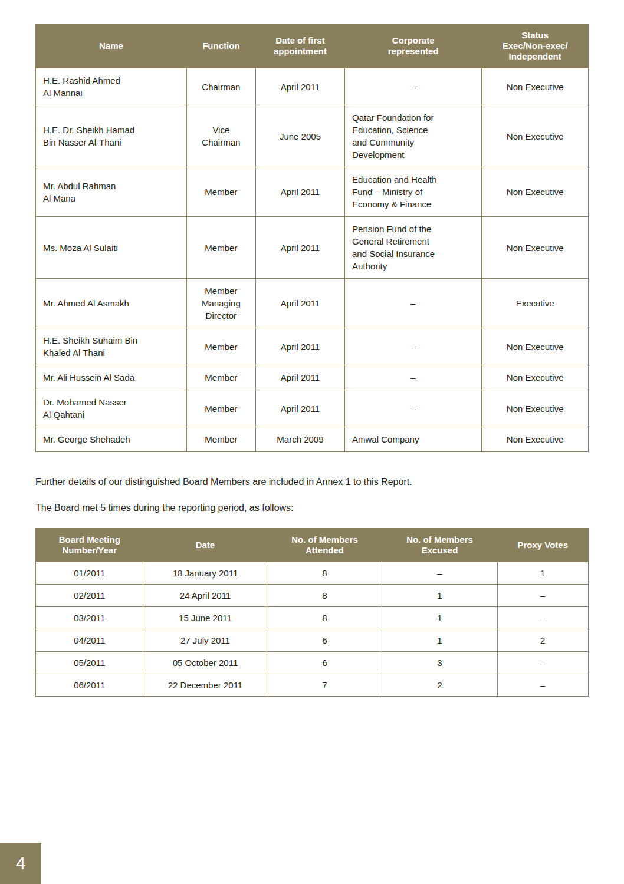| Name | Function | Date of first appointment | Corporate represented | Status Exec/Non-exec/ Independent |
| --- | --- | --- | --- | --- |
| H.E. Rashid Ahmed Al Mannai | Chairman | April 2011 | – | Non Executive |
| H.E. Dr. Sheikh Hamad Bin Nasser Al-Thani | Vice Chairman | June 2005 | Qatar Foundation for Education, Science and Community Development | Non Executive |
| Mr. Abdul Rahman Al Mana | Member | April 2011 | Education and Health Fund – Ministry of Economy & Finance | Non Executive |
| Ms. Moza Al Sulaiti | Member | April 2011 | Pension Fund of the General Retirement and Social Insurance Authority | Non Executive |
| Mr. Ahmed Al Asmakh | Member Managing Director | April 2011 | – | Executive |
| H.E. Sheikh Suhaim Bin Khaled Al Thani | Member | April 2011 | – | Non Executive |
| Mr. Ali Hussein Al Sada | Member | April 2011 | – | Non Executive |
| Dr. Mohamed Nasser Al Qahtani | Member | April 2011 | – | Non Executive |
| Mr. George Shehadeh | Member | March 2009 | Amwal Company | Non Executive |
Further details of our distinguished Board Members are included in Annex 1 to this Report.
The Board met 5 times during the reporting period, as follows:
| Board Meeting Number/Year | Date | No. of Members Attended | No. of Members Excused | Proxy Votes |
| --- | --- | --- | --- | --- |
| 01/2011 | 18 January 2011 | 8 | – | 1 |
| 02/2011 | 24 April 2011 | 8 | 1 | – |
| 03/2011 | 15 June 2011 | 8 | 1 | – |
| 04/2011 | 27 July 2011 | 6 | 1 | 2 |
| 05/2011 | 05 October 2011 | 6 | 3 | – |
| 06/2011 | 22 December 2011 | 7 | 2 | – |
4